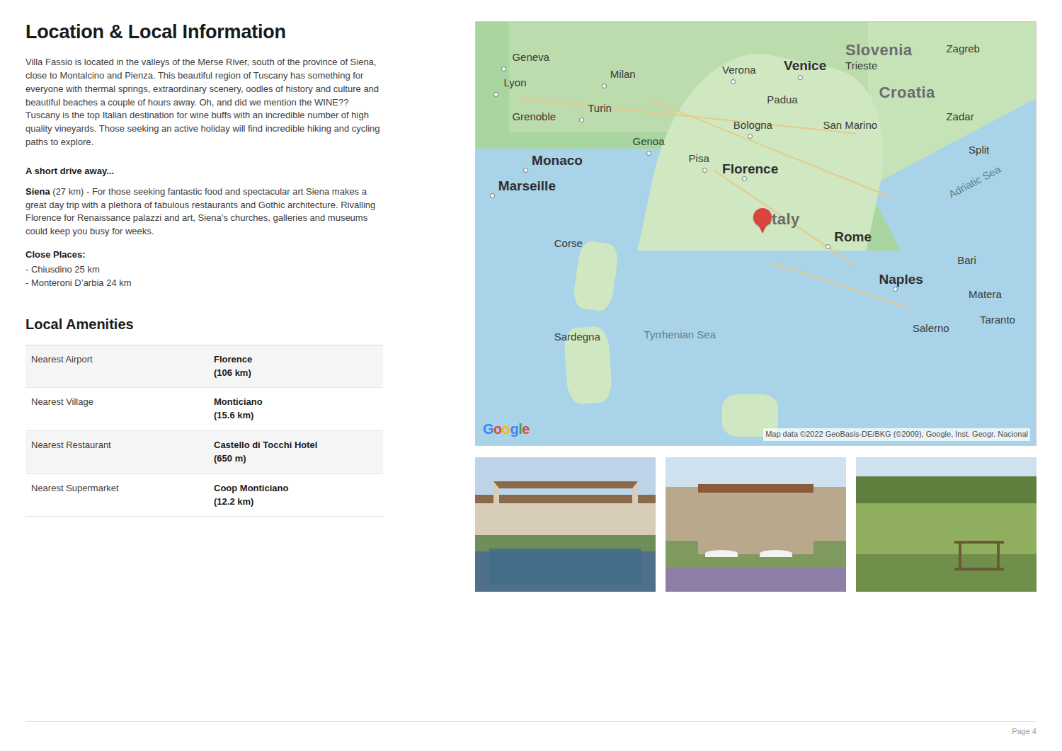Location & Local Information
Villa Fassio is located in the valleys of the Merse River, south of the province of Siena, close to Montalcino and Pienza. This beautiful region of Tuscany has something for everyone with thermal springs, extraordinary scenery, oodles of history and culture and beautiful beaches a couple of hours away. Oh, and did we mention the WINE?? Tuscany is the top Italian destination for wine buffs with an incredible number of high quality vineyards. Those seeking an active holiday will find incredible hiking and cycling paths to explore.
A short drive away...
Siena (27 km) - For those seeking fantastic food and spectacular art Siena makes a great day trip with a plethora of fabulous restaurants and Gothic architecture. Rivalling Florence for Renaissance palazzi and art, Siena’s churches, galleries and museums could keep you busy for weeks.
Close Places:
- Chiusdino 25 km
- Monteroni D’arbia 24 km
Local Amenities
| Nearest Airport | Florence (106 km) |
| Nearest Village | Monticiano (15.6 km) |
| Nearest Restaurant | Castello di Tocchi Hotel (650 m) |
| Nearest Supermarket | Coop Monticiano (12.2 km) |
Geneva
Lyon
Grenoble
Milan
Verona
Venice
Trieste
Padua
Turin
Genoa
Bologna
San Marino
Pisa
Florence
Monaco
Marseille
Croatia
Slovenia
Zagreb
Zadar
Split
Italy
Rome
Naples
Bari
Matera
Taranto
Salerno
Corse
Sardegna
Adriatic Sea
Tyrrhenian Sea
Google
Map data ©2022 GeoBasis-DE/BKG (©2009), Google, Inst. Geogr. Nacional
Page 4